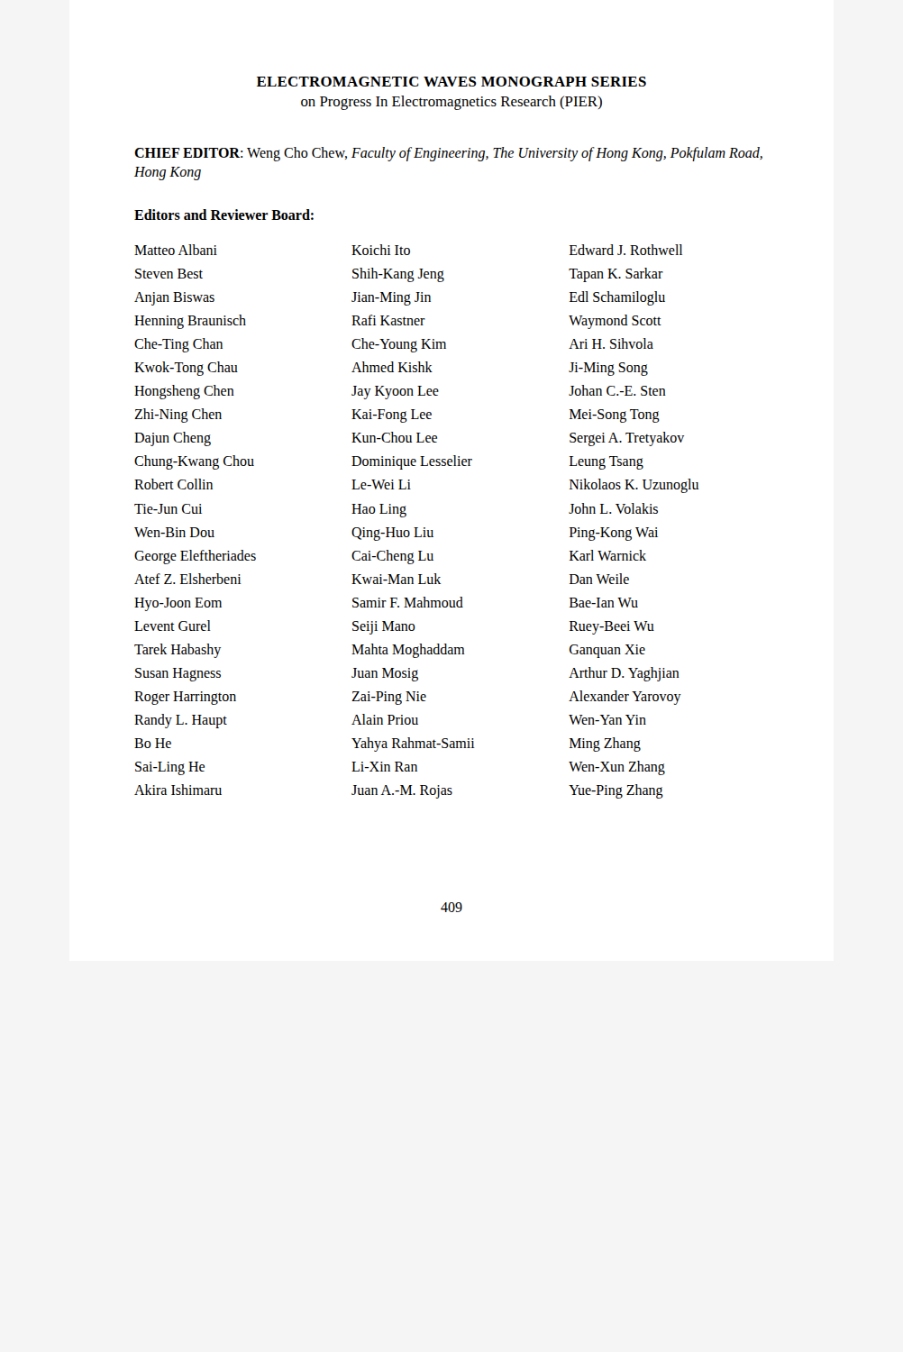ELECTROMAGNETIC WAVES MONOGRAPH SERIES on Progress In Electromagnetics Research (PIER)
CHIEF EDITOR: Weng Cho Chew, Faculty of Engineering, The University of Hong Kong, Pokfulam Road, Hong Kong
Editors and Reviewer Board:
Matteo Albani
Steven Best
Anjan Biswas
Henning Braunisch
Che-Ting Chan
Kwok-Tong Chau
Hongsheng Chen
Zhi-Ning Chen
Dajun Cheng
Chung-Kwang Chou
Robert Collin
Tie-Jun Cui
Wen-Bin Dou
George Eleftheriades
Atef Z. Elsherbeni
Hyo-Joon Eom
Levent Gurel
Tarek Habashy
Susan Hagness
Roger Harrington
Randy L. Haupt
Bo He
Sai-Ling He
Akira Ishimaru
Koichi Ito
Shih-Kang Jeng
Jian-Ming Jin
Rafi Kastner
Che-Young Kim
Ahmed Kishk
Jay Kyoon Lee
Kai-Fong Lee
Kun-Chou Lee
Dominique Lesselier
Le-Wei Li
Hao Ling
Qing-Huo Liu
Cai-Cheng Lu
Kwai-Man Luk
Samir F. Mahmoud
Seiji Mano
Mahta Moghaddam
Juan Mosig
Zai-Ping Nie
Alain Priou
Yahya Rahmat-Samii
Li-Xin Ran
Juan A.-M. Rojas
Edward J. Rothwell
Tapan K. Sarkar
Edl Schamiloglu
Waymond Scott
Ari H. Sihvola
Ji-Ming Song
Johan C.-E. Sten
Mei-Song Tong
Sergei A. Tretyakov
Leung Tsang
Nikolaos K. Uzunoglu
John L. Volakis
Ping-Kong Wai
Karl Warnick
Dan Weile
Bae-Ian Wu
Ruey-Beei Wu
Ganquan Xie
Arthur D. Yaghjian
Alexander Yarovoy
Wen-Yan Yin
Ming Zhang
Wen-Xun Zhang
Yue-Ping Zhang
409